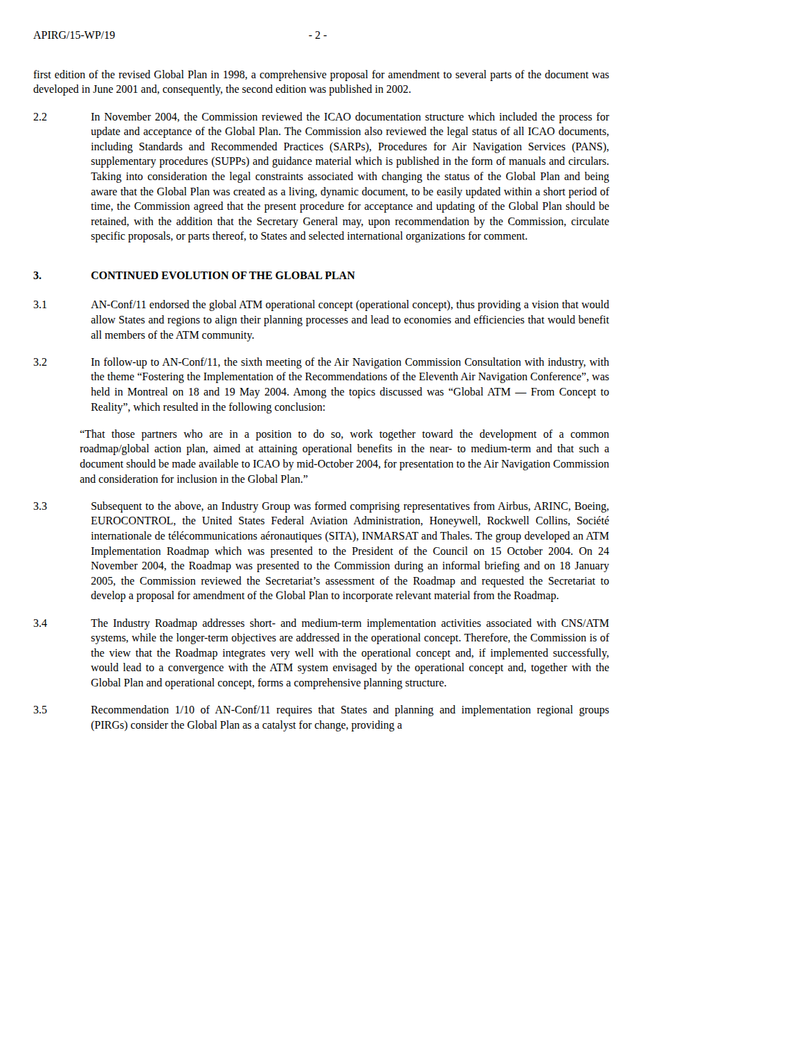APIRG/15-WP/19
- 2 -
first edition of the revised Global Plan in 1998, a comprehensive proposal for amendment to several parts of the document was developed in June 2001 and, consequently, the second edition was published in 2002.
2.2
In November 2004, the Commission reviewed the ICAO documentation structure which included the process for update and acceptance of the Global Plan. The Commission also reviewed the legal status of all ICAO documents, including Standards and Recommended Practices (SARPs), Procedures for Air Navigation Services (PANS), supplementary procedures (SUPPs) and guidance material which is published in the form of manuals and circulars. Taking into consideration the legal constraints associated with changing the status of the Global Plan and being aware that the Global Plan was created as a living, dynamic document, to be easily updated within a short period of time, the Commission agreed that the present procedure for acceptance and updating of the Global Plan should be retained, with the addition that the Secretary General may, upon recommendation by the Commission, circulate specific proposals, or parts thereof, to States and selected international organizations for comment.
3. CONTINUED EVOLUTION OF THE GLOBAL PLAN
3.1
AN-Conf/11 endorsed the global ATM operational concept (operational concept), thus providing a vision that would allow States and regions to align their planning processes and lead to economies and efficiencies that would benefit all members of the ATM community.
3.2
In follow-up to AN-Conf/11, the sixth meeting of the Air Navigation Commission Consultation with industry, with the theme “Fostering the Implementation of the Recommendations of the Eleventh Air Navigation Conference”, was held in Montreal on 18 and 19 May 2004. Among the topics discussed was “Global ATM — From Concept to Reality”, which resulted in the following conclusion:
“That those partners who are in a position to do so, work together toward the development of a common roadmap/global action plan, aimed at attaining operational benefits in the near- to medium-term and that such a document should be made available to ICAO by mid-October 2004, for presentation to the Air Navigation Commission and consideration for inclusion in the Global Plan.”
3.3
Subsequent to the above, an Industry Group was formed comprising representatives from Airbus, ARINC, Boeing, EUROCONTROL, the United States Federal Aviation Administration, Honeywell, Rockwell Collins, Société internationale de télécommunications aéronautiques (SITA), INMARSAT and Thales. The group developed an ATM Implementation Roadmap which was presented to the President of the Council on 15 October 2004. On 24 November 2004, the Roadmap was presented to the Commission during an informal briefing and on 18 January 2005, the Commission reviewed the Secretariat’s assessment of the Roadmap and requested the Secretariat to develop a proposal for amendment of the Global Plan to incorporate relevant material from the Roadmap.
3.4
The Industry Roadmap addresses short- and medium-term implementation activities associated with CNS/ATM systems, while the longer-term objectives are addressed in the operational concept. Therefore, the Commission is of the view that the Roadmap integrates very well with the operational concept and, if implemented successfully, would lead to a convergence with the ATM system envisaged by the operational concept and, together with the Global Plan and operational concept, forms a comprehensive planning structure.
3.5
Recommendation 1/10 of AN-Conf/11 requires that States and planning and implementation regional groups (PIRGs) consider the Global Plan as a catalyst for change, providing a